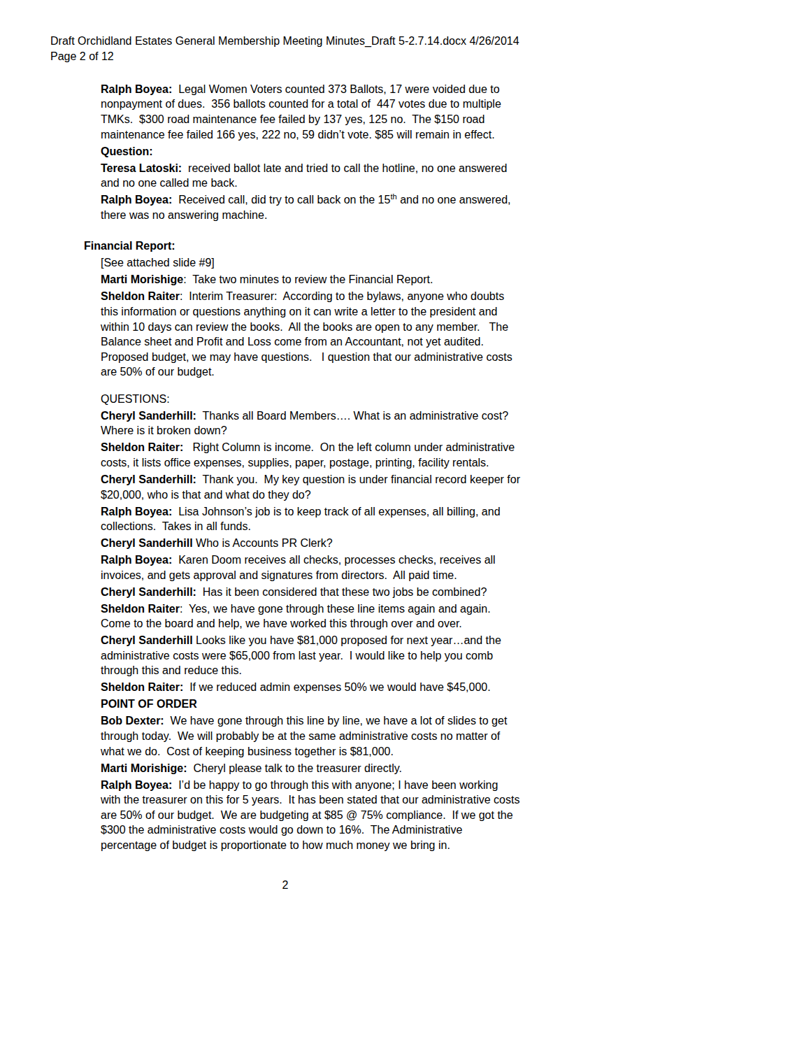Draft Orchidland Estates General Membership Meeting Minutes_Draft 5-2.7.14.docx 4/26/2014
Page 2 of 12
Ralph Boyea: Legal Women Voters counted 373 Ballots, 17 were voided due to nonpayment of dues. 356 ballots counted for a total of 447 votes due to multiple TMKs. $300 road maintenance fee failed by 137 yes, 125 no. The $150 road maintenance fee failed 166 yes, 222 no, 59 didn’t vote. $85 will remain in effect.
Question:
Teresa Latoski: received ballot late and tried to call the hotline, no one answered and no one called me back.
Ralph Boyea: Received call, did try to call back on the 15th and no one answered, there was no answering machine.
Financial Report:
[See attached slide #9]
Marti Morishige: Take two minutes to review the Financial Report.
Sheldon Raiter: Interim Treasurer: According to the bylaws, anyone who doubts this information or questions anything on it can write a letter to the president and within 10 days can review the books. All the books are open to any member. The Balance sheet and Profit and Loss come from an Accountant, not yet audited. Proposed budget, we may have questions. I question that our administrative costs are 50% of our budget.
QUESTIONS:
Cheryl Sanderhill: Thanks all Board Members…. What is an administrative cost? Where is it broken down?
Sheldon Raiter: Right Column is income. On the left column under administrative costs, it lists office expenses, supplies, paper, postage, printing, facility rentals.
Cheryl Sanderhill: Thank you. My key question is under financial record keeper for $20,000, who is that and what do they do?
Ralph Boyea: Lisa Johnson’s job is to keep track of all expenses, all billing, and collections. Takes in all funds.
Cheryl Sanderhill Who is Accounts PR Clerk?
Ralph Boyea: Karen Doom receives all checks, processes checks, receives all invoices, and gets approval and signatures from directors. All paid time.
Cheryl Sanderhill: Has it been considered that these two jobs be combined?
Sheldon Raiter: Yes, we have gone through these line items again and again. Come to the board and help, we have worked this through over and over.
Cheryl Sanderhill Looks like you have $81,000 proposed for next year…and the administrative costs were $65,000 from last year. I would like to help you comb through this and reduce this.
Sheldon Raiter: If we reduced admin expenses 50% we would have $45,000.
POINT OF ORDER
Bob Dexter: We have gone through this line by line, we have a lot of slides to get through today. We will probably be at the same administrative costs no matter of what we do. Cost of keeping business together is $81,000.
Marti Morishige: Cheryl please talk to the treasurer directly.
Ralph Boyea: I’d be happy to go through this with anyone; I have been working with the treasurer on this for 5 years. It has been stated that our administrative costs are 50% of our budget. We are budgeting at $85 @ 75% compliance. If we got the $300 the administrative costs would go down to 16%. The Administrative percentage of budget is proportionate to how much money we bring in.
2